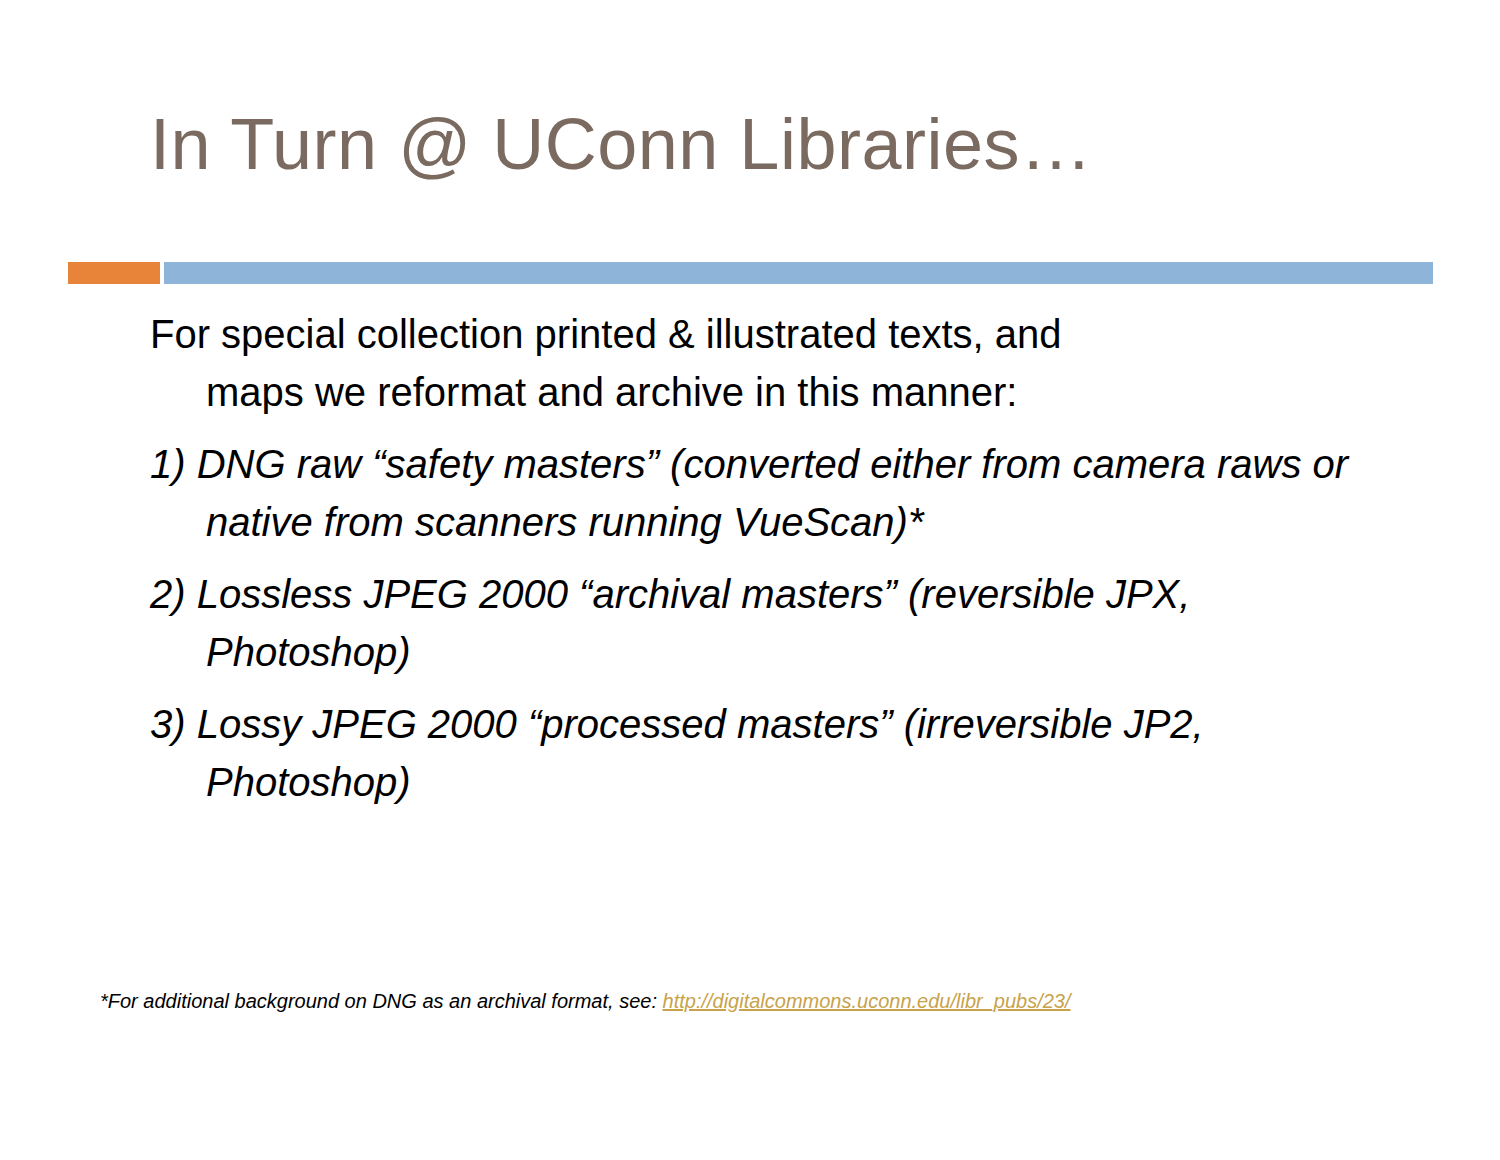In Turn @ UConn Libraries…
For special collection printed & illustrated texts, and maps we reformat and archive in this manner:
1) DNG raw “safety masters” (converted either from camera raws or native from scanners running VueScan)*
2) Lossless JPEG 2000 “archival masters” (reversible JPX, Photoshop)
3) Lossy JPEG 2000 “processed masters” (irreversible JP2, Photoshop)
*For additional background on DNG as an archival format, see: http://digitalcommons.uconn.edu/libr_pubs/23/